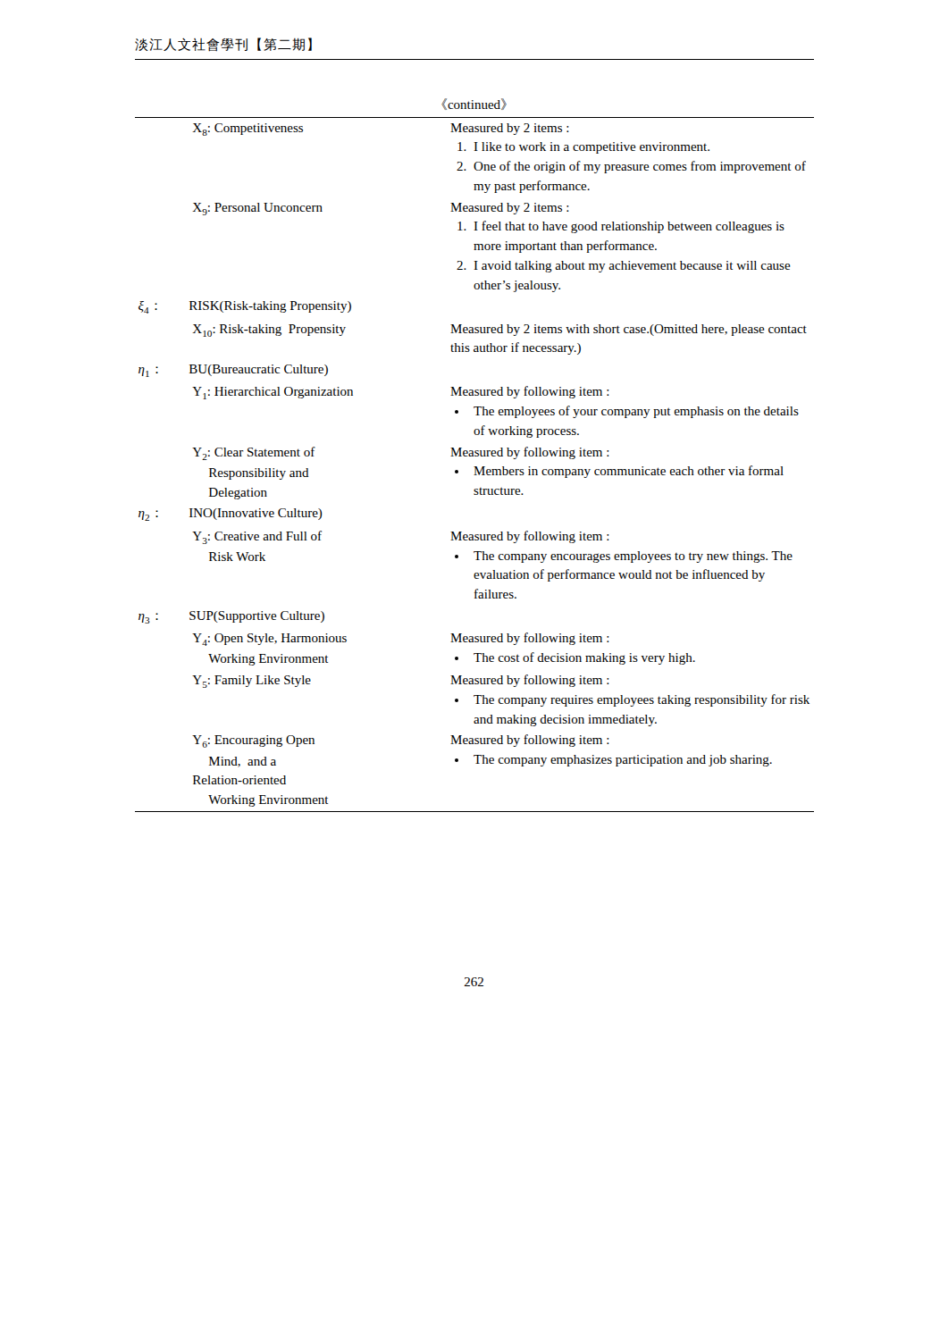淡江人文社會學刊【第二期】
《continued》
| | X 8 : Competitiveness | Measured by 2 items : I like to work in a competitive environment. One of the origin of my preasure comes from improvement of my past performance. |
| | X 9 : Personal Unconcern | Measured by 2 items : I feel that to have good relationship between colleagues is more important than performance. I avoid talking about my achievement because it will cause other’s jealousy. |
| ξ 4 ： | RISK(Risk-taking Propensity) | |
| | X 10 : Risk-taking Propensity | Measured by 2 items with short case.(Omitted here, please contact this author if necessary.) |
| η 1 ： | BU(Bureaucratic Culture) | |
| | Y 1 : Hierarchical Organization | Measured by following item : The employees of your company put emphasis on the details of working process. |
| | Y 2 : Clear Statement of Responsibility and Delegation | Measured by following item : Members in company communicate each other via formal structure. |
| η 2 ： | INO(Innovative Culture) | |
| | Y 3 : Creative and Full of Risk Work | Measured by following item : The company encourages employees to try new things. The evaluation of performance would not be influenced by failures. |
| η 3 ： | SUP(Supportive Culture) | |
| | Y 4 : Open Style, Harmonious Working Environment | Measured by following item : The cost of decision making is very high. |
| | Y 5 : Family Like Style | Measured by following item : The company requires employees taking responsibility for risk and making decision immediately. |
| | Y 6 : Encouraging Open Mind, and a Relation-oriented Working Environment | Measured by following item : The company emphasizes participation and job sharing. |
262